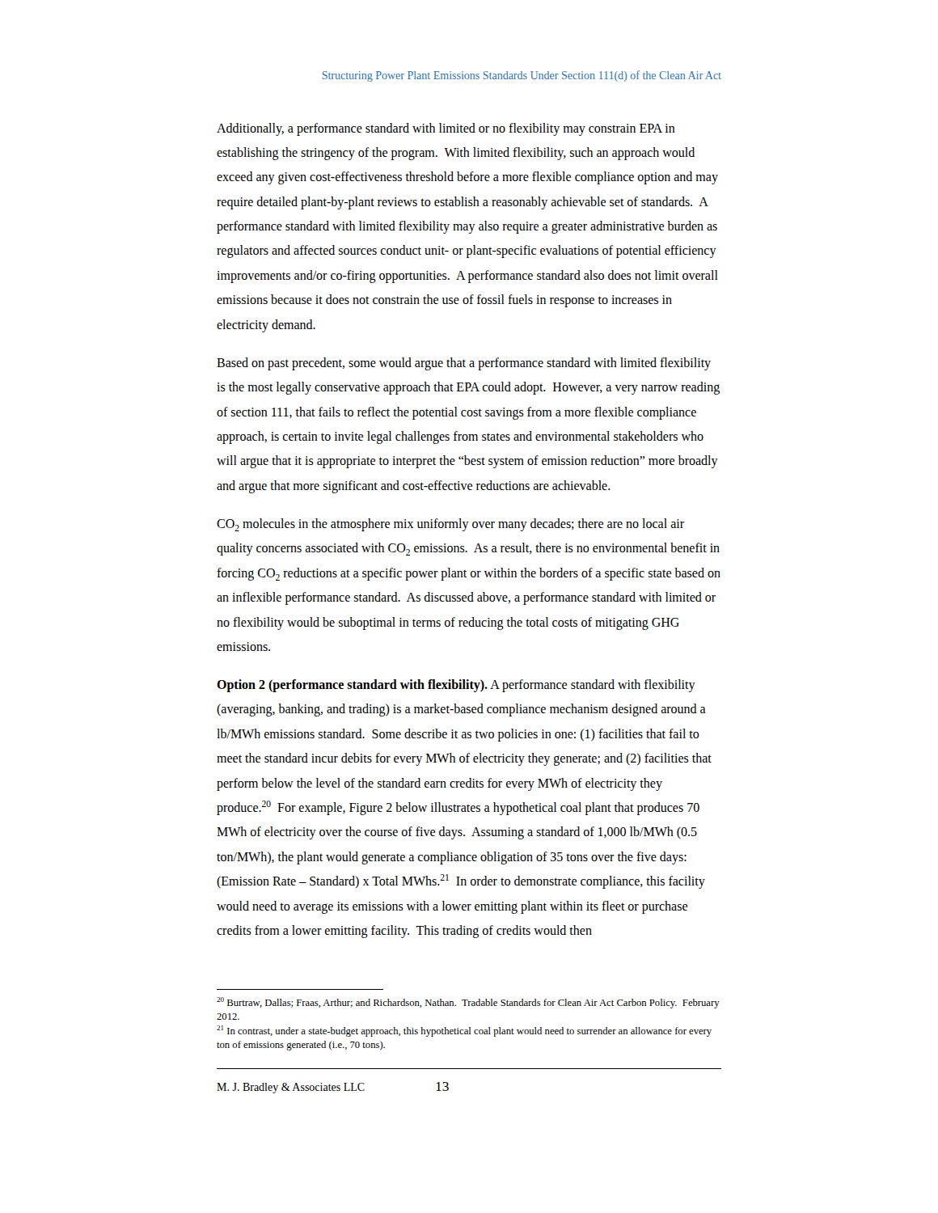Structuring Power Plant Emissions Standards Under Section 111(d) of the Clean Air Act
Additionally, a performance standard with limited or no flexibility may constrain EPA in establishing the stringency of the program. With limited flexibility, such an approach would exceed any given cost-effectiveness threshold before a more flexible compliance option and may require detailed plant-by-plant reviews to establish a reasonably achievable set of standards. A performance standard with limited flexibility may also require a greater administrative burden as regulators and affected sources conduct unit- or plant-specific evaluations of potential efficiency improvements and/or co-firing opportunities. A performance standard also does not limit overall emissions because it does not constrain the use of fossil fuels in response to increases in electricity demand.
Based on past precedent, some would argue that a performance standard with limited flexibility is the most legally conservative approach that EPA could adopt. However, a very narrow reading of section 111, that fails to reflect the potential cost savings from a more flexible compliance approach, is certain to invite legal challenges from states and environmental stakeholders who will argue that it is appropriate to interpret the “best system of emission reduction” more broadly and argue that more significant and cost-effective reductions are achievable.
CO2 molecules in the atmosphere mix uniformly over many decades; there are no local air quality concerns associated with CO2 emissions. As a result, there is no environmental benefit in forcing CO2 reductions at a specific power plant or within the borders of a specific state based on an inflexible performance standard. As discussed above, a performance standard with limited or no flexibility would be suboptimal in terms of reducing the total costs of mitigating GHG emissions.
Option 2 (performance standard with flexibility). A performance standard with flexibility (averaging, banking, and trading) is a market-based compliance mechanism designed around a lb/MWh emissions standard. Some describe it as two policies in one: (1) facilities that fail to meet the standard incur debits for every MWh of electricity they generate; and (2) facilities that perform below the level of the standard earn credits for every MWh of electricity they produce.20 For example, Figure 2 below illustrates a hypothetical coal plant that produces 70 MWh of electricity over the course of five days. Assuming a standard of 1,000 lb/MWh (0.5 ton/MWh), the plant would generate a compliance obligation of 35 tons over the five days: (Emission Rate – Standard) x Total MWhs.21 In order to demonstrate compliance, this facility would need to average its emissions with a lower emitting plant within its fleet or purchase credits from a lower emitting facility. This trading of credits would then
20 Burtraw, Dallas; Fraas, Arthur; and Richardson, Nathan. Tradable Standards for Clean Air Act Carbon Policy. February 2012.
21 In contrast, under a state-budget approach, this hypothetical coal plant would need to surrender an allowance for every ton of emissions generated (i.e., 70 tons).
M. J. Bradley & Associates LLC 13